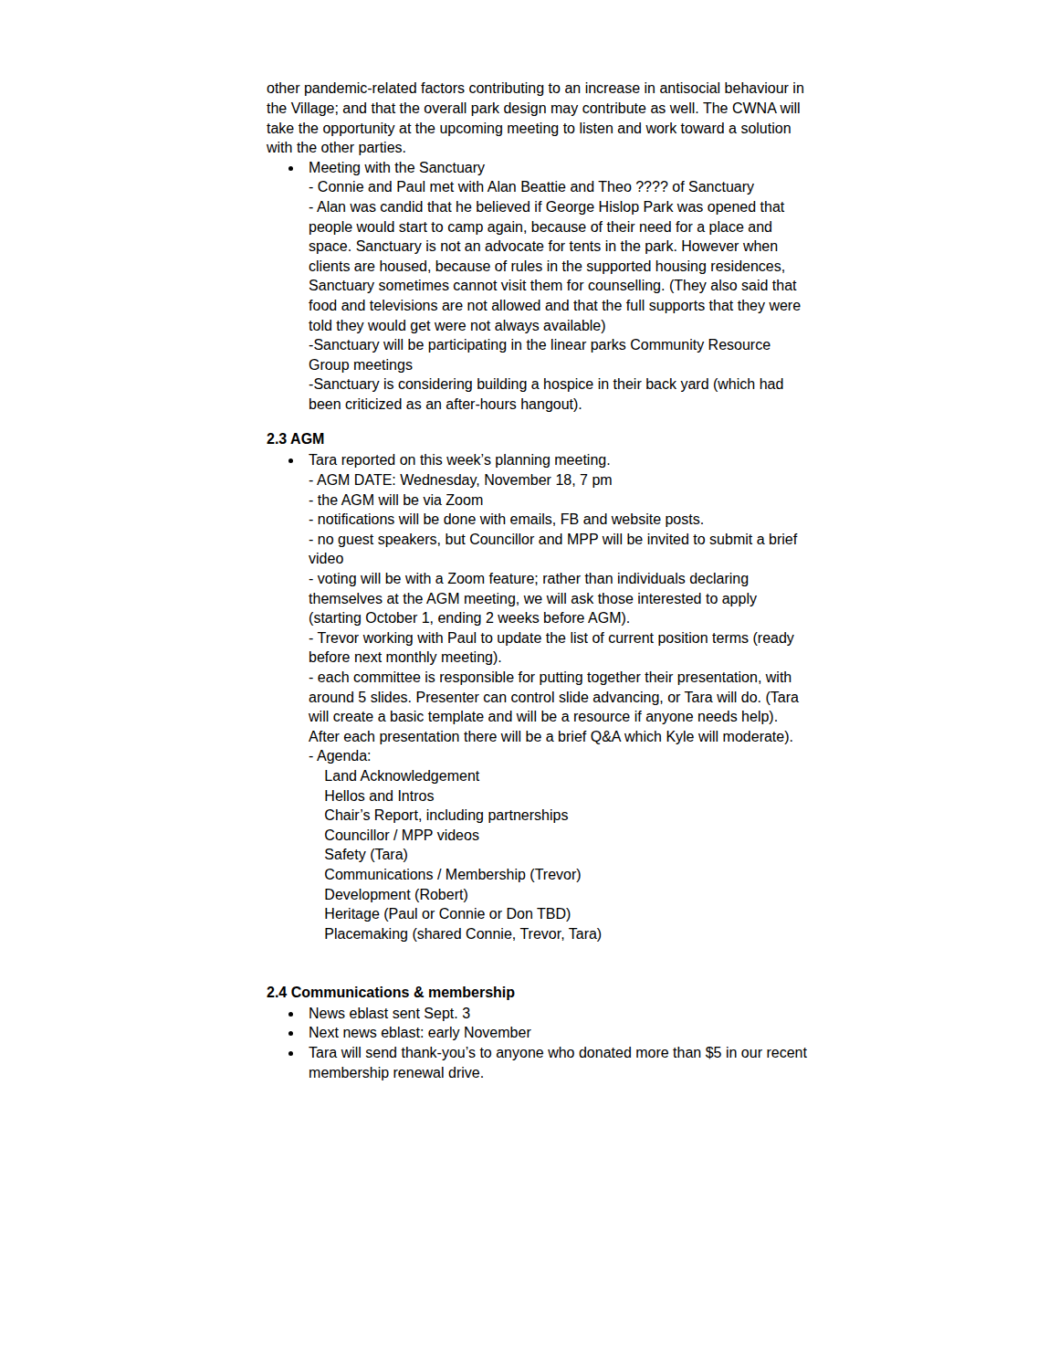other pandemic-related factors contributing to an increase in antisocial behaviour in the Village; and that the overall park design may contribute as well. The CWNA will take the opportunity at the upcoming meeting to listen and work toward a solution with the other parties.
Meeting with the Sanctuary
- Connie and Paul met with Alan Beattie and Theo ???? of Sanctuary
- Alan was candid that he believed if George Hislop Park was opened that people would start to camp again, because of their need for a place and space. Sanctuary is not an advocate for tents in the park. However when clients are housed, because of rules in the supported housing residences, Sanctuary sometimes cannot visit them for counselling. (They also said that food and televisions are not allowed and that the full supports that they were told they would get were not always available)
-Sanctuary will be participating in the linear parks Community Resource Group meetings
-Sanctuary is considering building a hospice in their back yard (which had been criticized as an after-hours hangout).
2.3 AGM
Tara reported on this week’s planning meeting.
- AGM DATE: Wednesday, November 18, 7 pm
- the AGM will be via Zoom
- notifications will be done with emails, FB and website posts.
- no guest speakers, but Councillor and MPP will be invited to submit a brief video
- voting will be with a Zoom feature; rather than individuals declaring themselves at the AGM meeting, we will ask those interested to apply (starting October 1, ending 2 weeks before AGM).
- Trevor working with Paul to update the list of current position terms (ready before next monthly meeting).
- each committee is responsible for putting together their presentation, with around 5 slides. Presenter can control slide advancing, or Tara will do. (Tara will create a basic template and will be a resource if anyone needs help). After each presentation there will be a brief Q&A which Kyle will moderate).
- Agenda: Land Acknowledgement
Hellos and Intros
Chair’s Report, including partnerships
Councillor / MPP videos
Safety (Tara)
Communications / Membership (Trevor)
Development (Robert)
Heritage (Paul or Connie or Don TBD)
Placemaking (shared Connie, Trevor, Tara)
2.4 Communications & membership
News eblast sent Sept. 3
Next news eblast: early November
Tara will send thank-you’s to anyone who donated more than $5 in our recent membership renewal drive.